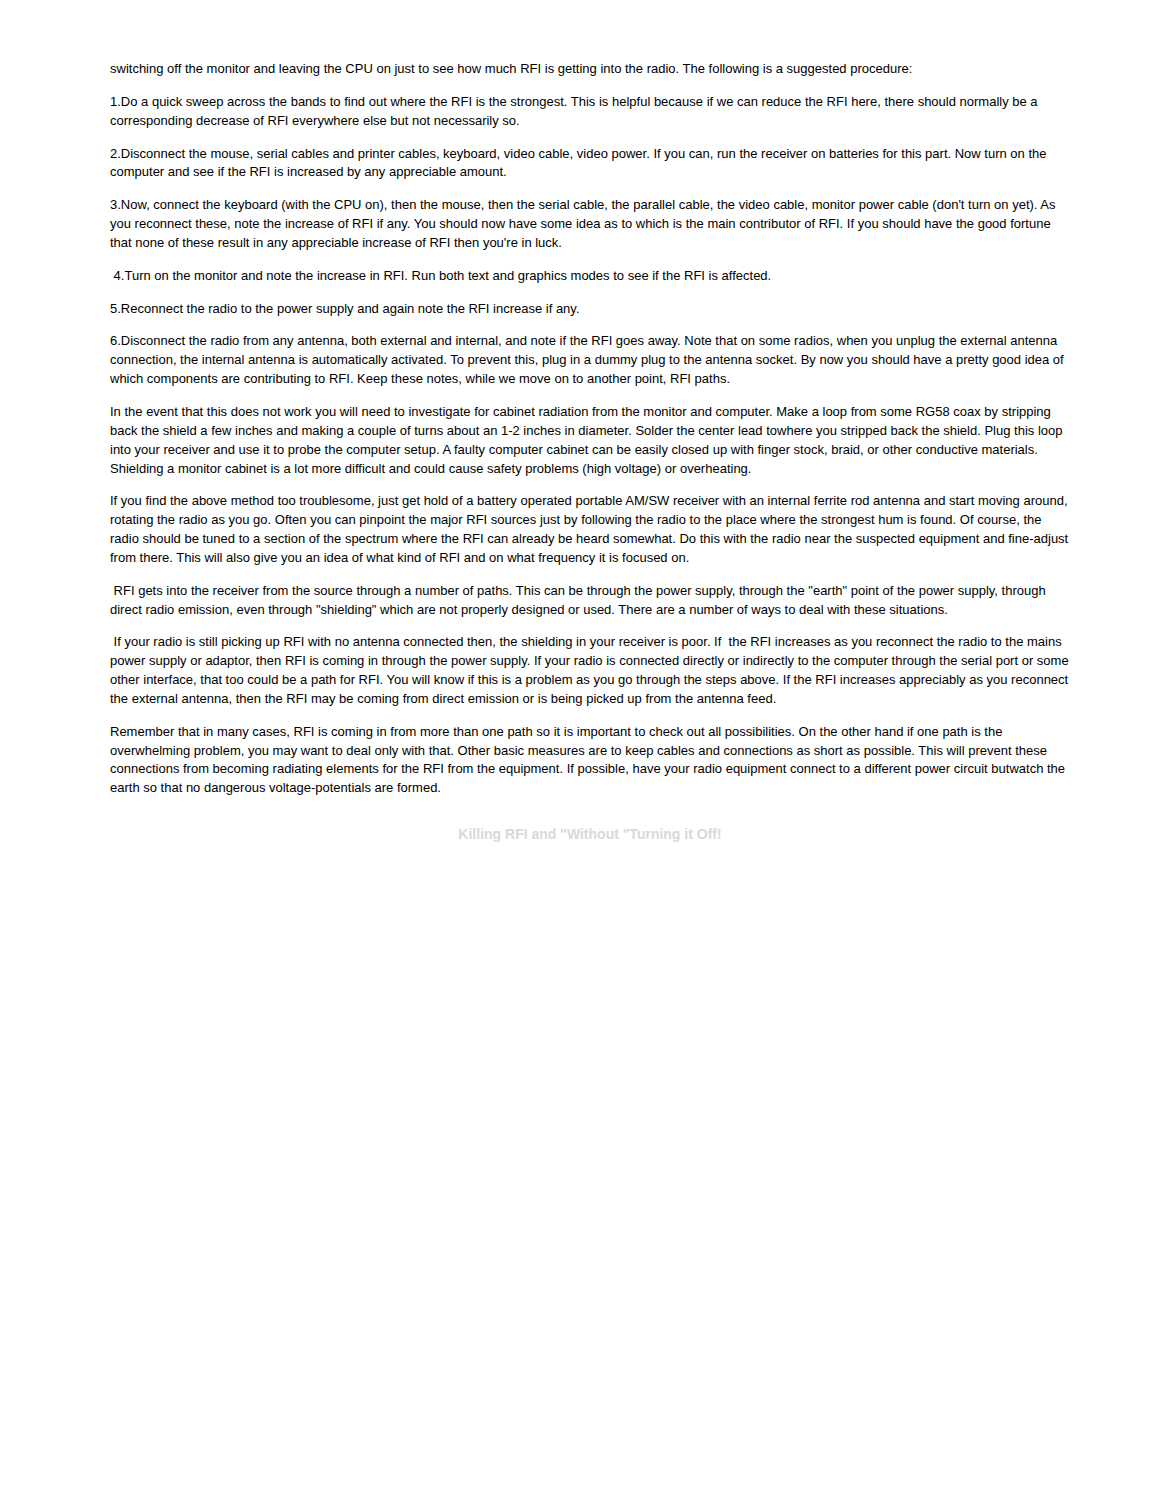switching off the monitor and leaving the CPU on just to see how much RFI is getting into the radio. The following is a suggested procedure:
1.Do a quick sweep across the bands to find out where the RFI is the strongest. This is helpful because if we can reduce the RFI here, there should normally be a corresponding decrease of RFI everywhere else but not necessarily so.
2.Disconnect the mouse, serial cables and printer cables, keyboard, video cable, video power. If you can, run the receiver on batteries for this part. Now turn on the computer and see if the RFI is increased by any appreciable amount.
3.Now, connect the keyboard (with the CPU on), then the mouse, then the serial cable, the parallel cable, the video cable, monitor power cable (don't turn on yet). As you reconnect these, note the increase of RFI if any. You should now have some idea as to which is the main contributor of RFI. If you should have the good fortune that none of these result in any appreciable increase of RFI then you're in luck.
4.Turn on the monitor and note the increase in RFI. Run both text and graphics modes to see if the RFI is affected.
5.Reconnect the radio to the power supply and again note the RFI increase if any.
6.Disconnect the radio from any antenna, both external and internal, and note if the RFI goes away. Note that on some radios, when you unplug the external antenna connection, the internal antenna is automatically activated. To prevent this, plug in a dummy plug to the antenna socket. By now you should have a pretty good idea of which components are contributing to RFI. Keep these notes, while we move on to another point, RFI paths.
In the event that this does not work you will need to investigate for cabinet radiation from the monitor and computer. Make a loop from some RG58 coax by stripping back the shield a few inches and making a couple of turns about an 1-2 inches in diameter. Solder the center lead towhere you stripped back the shield. Plug this loop into your receiver and use it to probe the computer setup. A faulty computer cabinet can be easily closed up with finger stock, braid, or other conductive materials. Shielding a monitor cabinet is a lot more difficult and could cause safety problems (high voltage) or overheating.
If you find the above method too troublesome, just get hold of a battery operated portable AM/SW receiver with an internal ferrite rod antenna and start moving around, rotating the radio as you go. Often you can pinpoint the major RFI sources just by following the radio to the place where the strongest hum is found. Of course, the radio should be tuned to a section of the spectrum where the RFI can already be heard somewhat. Do this with the radio near the suspected equipment and fine-adjust from there. This will also give you an idea of what kind of RFI and on what frequency it is focused on.
RFI gets into the receiver from the source through a number of paths. This can be through the power supply, through the "earth" point of the power supply, through direct radio emission, even through "shielding" which are not properly designed or used. There are a number of ways to deal with these situations.
If your radio is still picking up RFI with no antenna connected then, the shielding in your receiver is poor. If the RFI increases as you reconnect the radio to the mains power supply or adaptor, then RFI is coming in through the power supply. If your radio is connected directly or indirectly to the computer through the serial port or some other interface, that too could be a path for RFI. You will know if this is a problem as you go through the steps above. If the RFI increases appreciably as you reconnect the external antenna, then the RFI may be coming from direct emission or is being picked up from the antenna feed.
Remember that in many cases, RFI is coming in from more than one path so it is important to check out all possibilities. On the other hand if one path is the overwhelming problem, you may want to deal only with that. Other basic measures are to keep cables and connections as short as possible. This will prevent these connections from becoming radiating elements for the RFI from the equipment. If possible, have your radio equipment connect to a different power circuit butwatch the earth so that no dangerous voltage-potentials are formed.
Killing RFI and "Without "Turning it Off!